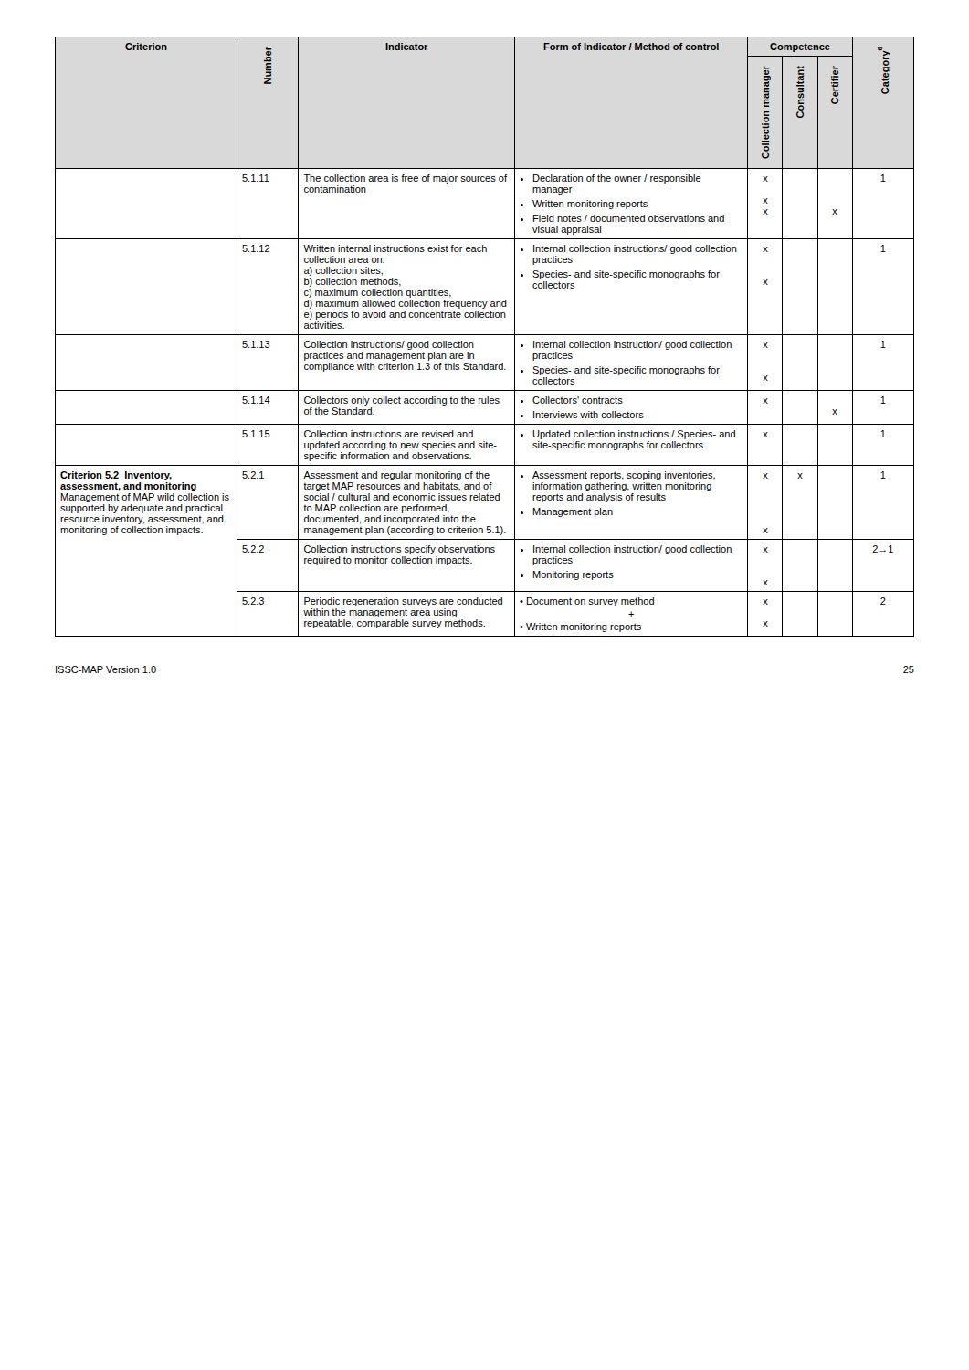| Criterion | Number | Indicator | Form of Indicator / Method of control | Competence | Category 6 |
| --- | --- | --- | --- | --- | --- |
| Collection manager | Consultant | Certifier |
| | 5.1.11 | The collection area is free of major sources of contamination | Declaration of the owner / responsible manager Written monitoring reports Field notes / documented observations and visual appraisal | x x x | | x | 1 |
| | 5.1.12 | Written internal instructions exist for each collection area on: a) collection sites, b) collection methods, c) maximum collection quantities, d) maximum allowed collection frequency and e) periods to avoid and concentrate collection activities. | Internal collection instructions/ good collection practices Species- and site-specific monographs for collectors | x x | | | 1 |
| | 5.1.13 | Collection instructions/ good collection practices and management plan are in compliance with criterion 1.3 of this Standard. | Internal collection instruction/ good collection practices Species- and site-specific monographs for collectors | x x | | | 1 |
| | 5.1.14 | Collectors only collect according to the rules of the Standard. | Collectors' contracts Interviews with collectors | x | | x | 1 |
| | 5.1.15 | Collection instructions are revised and updated according to new species and site-specific information and observations. | Updated collection instructions / Species- and site-specific monographs for collectors | x | | | 1 |
| Criterion 5.2 Inventory, assessment, and monitoring Management of MAP wild collection is supported by adequate and practical resource inventory, assessment, and monitoring of collection impacts. | 5.2.1 | Assessment and regular monitoring of the target MAP resources and habitats, and of social / cultural and economic issues related to MAP collection are performed, documented, and incorporated into the management plan (according to criterion 5.1). | Assessment reports, scoping inventories, information gathering, written monitoring reports and analysis of results Management plan | x x | x | | 1 |
| 5.2.2 | Collection instructions specify observations required to monitor collection impacts. | Internal collection instruction/ good collection practices Monitoring reports | x x | | | 2→1 |
| 5.2.3 | Periodic regeneration surveys are conducted within the management area using repeatable, comparable survey methods. | • Document on survey method + • Written monitoring reports | x x | | | 2 |
ISSC-MAP Version 1.0 25